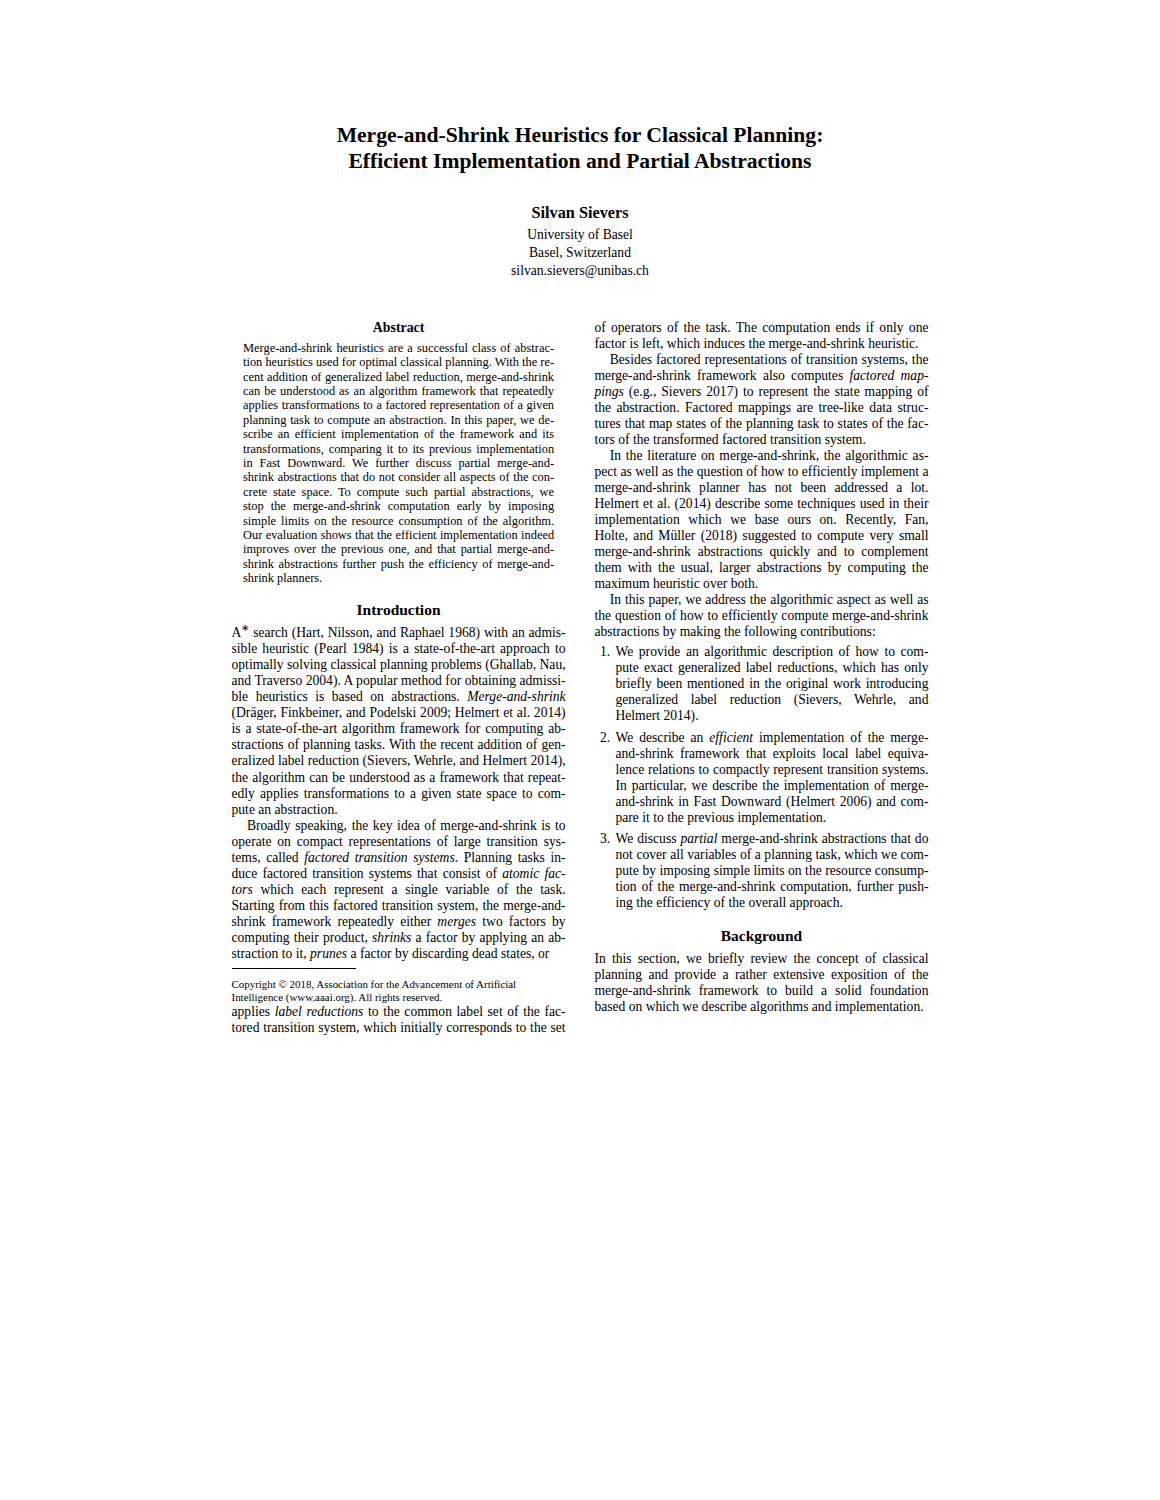Merge-and-Shrink Heuristics for Classical Planning:
Efficient Implementation and Partial Abstractions
Silvan Sievers
University of Basel
Basel, Switzerland
silvan.sievers@unibas.ch
Abstract
Merge-and-shrink heuristics are a successful class of abstraction heuristics used for optimal classical planning. With the recent addition of generalized label reduction, merge-and-shrink can be understood as an algorithm framework that repeatedly applies transformations to a factored representation of a given planning task to compute an abstraction. In this paper, we describe an efficient implementation of the framework and its transformations, comparing it to its previous implementation in Fast Downward. We further discuss partial merge-and-shrink abstractions that do not consider all aspects of the concrete state space. To compute such partial abstractions, we stop the merge-and-shrink computation early by imposing simple limits on the resource consumption of the algorithm. Our evaluation shows that the efficient implementation indeed improves over the previous one, and that partial merge-and-shrink abstractions further push the efficiency of merge-and-shrink planners.
Introduction
A∗ search (Hart, Nilsson, and Raphael 1968) with an admissible heuristic (Pearl 1984) is a state-of-the-art approach to optimally solving classical planning problems (Ghallab, Nau, and Traverso 2004). A popular method for obtaining admissible heuristics is based on abstractions. Merge-and-shrink (Dräger, Finkbeiner, and Podelski 2009; Helmert et al. 2014) is a state-of-the-art algorithm framework for computing abstractions of planning tasks. With the recent addition of generalized label reduction (Sievers, Wehrle, and Helmert 2014), the algorithm can be understood as a framework that repeatedly applies transformations to a given state space to compute an abstraction.
Broadly speaking, the key idea of merge-and-shrink is to operate on compact representations of large transition systems, called factored transition systems. Planning tasks induce factored transition systems that consist of atomic factors which each represent a single variable of the task. Starting from this factored transition system, the merge-and-shrink framework repeatedly either merges two factors by computing their product, shrinks a factor by applying an abstraction to it, prunes a factor by discarding dead states, or
Copyright © 2018, Association for the Advancement of Artificial Intelligence (www.aaai.org). All rights reserved.
applies label reductions to the common label set of the factored transition system, which initially corresponds to the set of operators of the task. The computation ends if only one factor is left, which induces the merge-and-shrink heuristic.
Besides factored representations of transition systems, the merge-and-shrink framework also computes factored mappings (e.g., Sievers 2017) to represent the state mapping of the abstraction. Factored mappings are tree-like data structures that map states of the planning task to states of the factors of the transformed factored transition system.
In the literature on merge-and-shrink, the algorithmic aspect as well as the question of how to efficiently implement a merge-and-shrink planner has not been addressed a lot. Helmert et al. (2014) describe some techniques used in their implementation which we base ours on. Recently, Fan, Holte, and Müller (2018) suggested to compute very small merge-and-shrink abstractions quickly and to complement them with the usual, larger abstractions by computing the maximum heuristic over both.
In this paper, we address the algorithmic aspect as well as the question of how to efficiently compute merge-and-shrink abstractions by making the following contributions:
We provide an algorithmic description of how to compute exact generalized label reductions, which has only briefly been mentioned in the original work introducing generalized label reduction (Sievers, Wehrle, and Helmert 2014).
We describe an efficient implementation of the merge-and-shrink framework that exploits local label equivalence relations to compactly represent transition systems. In particular, we describe the implementation of merge-and-shrink in Fast Downward (Helmert 2006) and compare it to the previous implementation.
We discuss partial merge-and-shrink abstractions that do not cover all variables of a planning task, which we compute by imposing simple limits on the resource consumption of the merge-and-shrink computation, further pushing the efficiency of the overall approach.
Background
In this section, we briefly review the concept of classical planning and provide a rather extensive exposition of the merge-and-shrink framework to build a solid foundation based on which we describe algorithms and implementation.